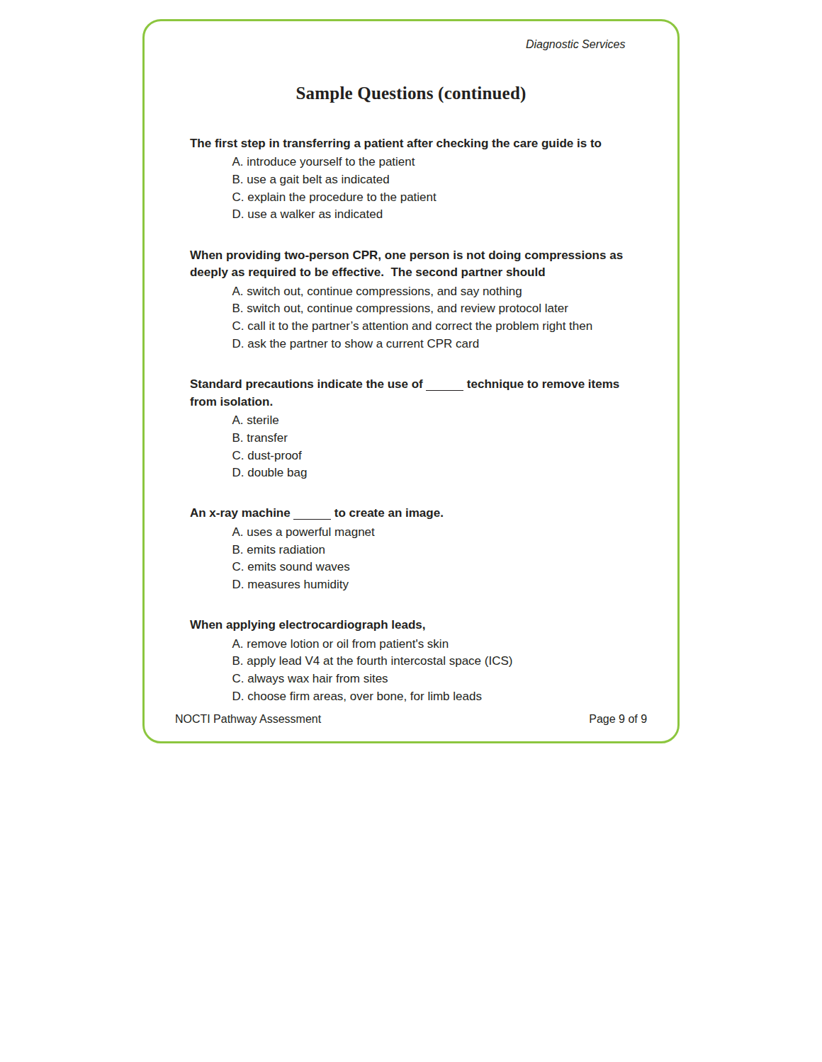Diagnostic Services
Sample Questions (continued)
The first step in transferring a patient after checking the care guide is to
A. introduce yourself to the patient
B. use a gait belt as indicated
C. explain the procedure to the patient
D. use a walker as indicated
When providing two-person CPR, one person is not doing compressions as deeply as required to be effective. The second partner should
A. switch out, continue compressions, and say nothing
B. switch out, continue compressions, and review protocol later
C. call it to the partner’s attention and correct the problem right then
D. ask the partner to show a current CPR card
Standard precautions indicate the use of technique to remove items from isolation.
A. sterile
B. transfer
C. dust-proof
D. double bag
An x-ray machine to create an image.
A. uses a powerful magnet
B. emits radiation
C. emits sound waves
D. measures humidity
When applying electrocardiograph leads,
A. remove lotion or oil from patient's skin
B. apply lead V4 at the fourth intercostal space (ICS)
C. always wax hair from sites
D. choose firm areas, over bone, for limb leads
NOCTI Pathway Assessment
Page 9 of 9